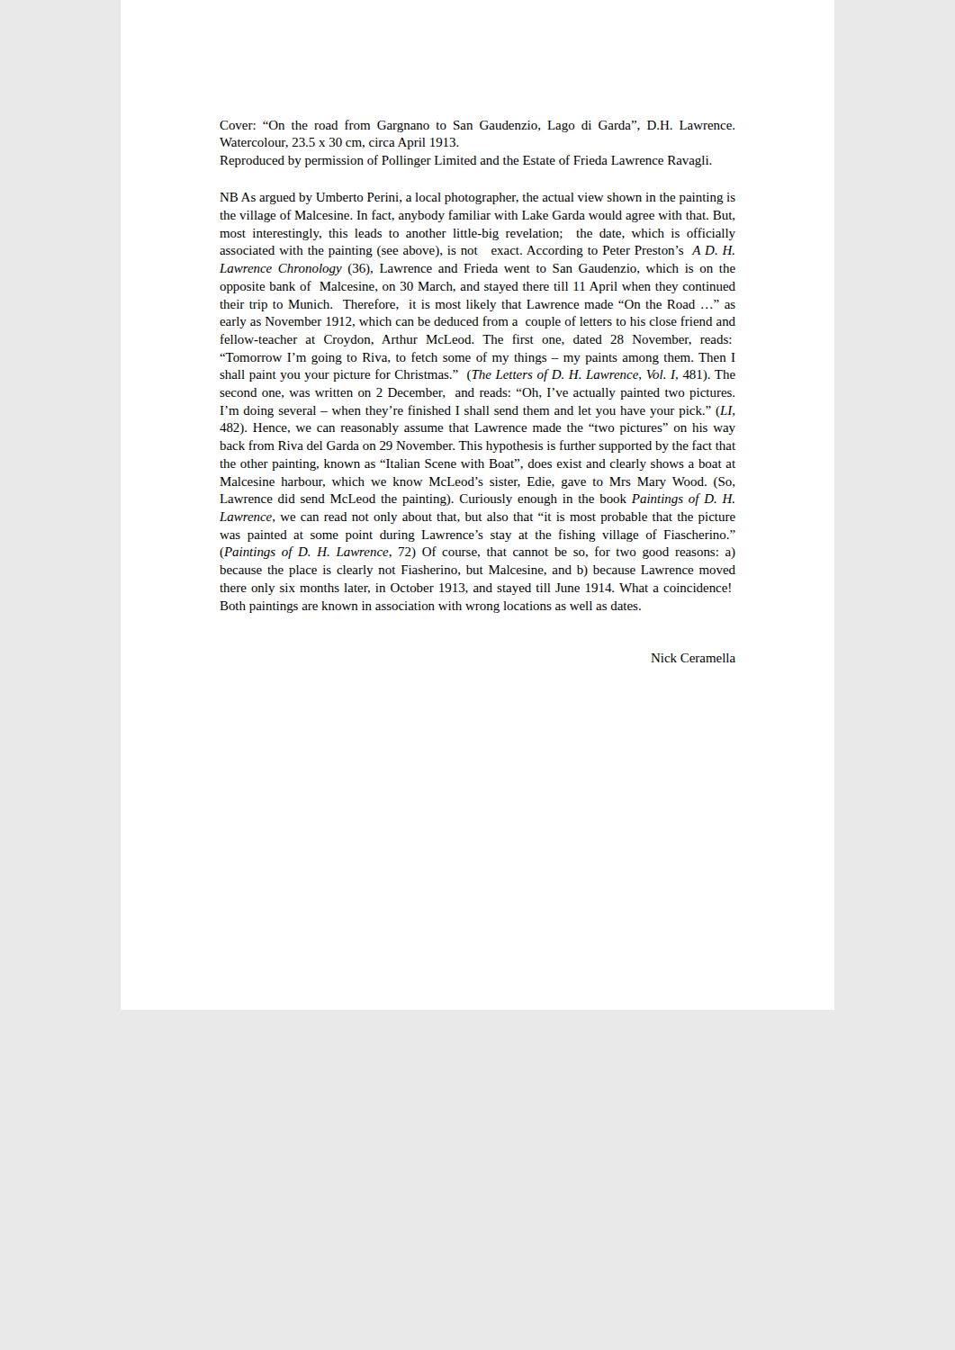Cover: “On the road from Gargnano to San Gaudenzio, Lago di Garda”, D.H. Lawrence. Watercolour, 23.5 x 30 cm, circa April 1913.
Reproduced by permission of Pollinger Limited and the Estate of Frieda Lawrence Ravagli.
NB As argued by Umberto Perini, a local photographer, the actual view shown in the painting is the village of Malcesine. In fact, anybody familiar with Lake Garda would agree with that. But, most interestingly, this leads to another little-big revelation; the date, which is officially associated with the painting (see above), is not exact. According to Peter Preston’s A D. H. Lawrence Chronology (36), Lawrence and Frieda went to San Gaudenzio, which is on the opposite bank of Malcesine, on 30 March, and stayed there till 11 April when they continued their trip to Munich. Therefore, it is most likely that Lawrence made “On the Road …” as early as November 1912, which can be deduced from a couple of letters to his close friend and fellow-teacher at Croydon, Arthur McLeod. The first one, dated 28 November, reads: “Tomorrow I’m going to Riva, to fetch some of my things – my paints among them. Then I shall paint you your picture for Christmas.” (The Letters of D. H. Lawrence, Vol. I, 481). The second one, was written on 2 December, and reads: “Oh, I’ve actually painted two pictures. I’m doing several – when they’re finished I shall send them and let you have your pick.” (LI, 482). Hence, we can reasonably assume that Lawrence made the “two pictures” on his way back from Riva del Garda on 29 November. This hypothesis is further supported by the fact that the other painting, known as “Italian Scene with Boat”, does exist and clearly shows a boat at Malcesine harbour, which we know McLeod’s sister, Edie, gave to Mrs Mary Wood. (So, Lawrence did send McLeod the painting). Curiously enough in the book Paintings of D. H. Lawrence, we can read not only about that, but also that “it is most probable that the picture was painted at some point during Lawrence’s stay at the fishing village of Fiascherino.” (Paintings of D. H. Lawrence, 72) Of course, that cannot be so, for two good reasons: a) because the place is clearly not Fiasherino, but Malcesine, and b) because Lawrence moved there only six months later, in October 1913, and stayed till June 1914. What a coincidence! Both paintings are known in association with wrong locations as well as dates.
Nick Ceramella